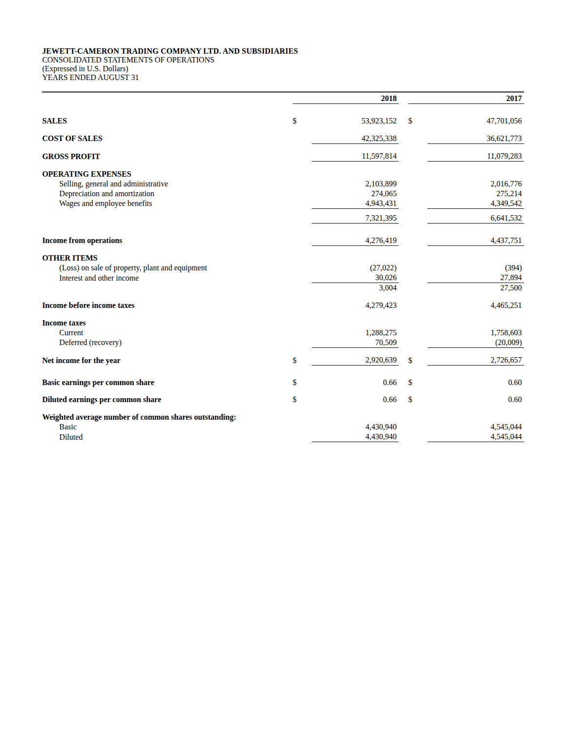JEWETT-CAMERON TRADING COMPANY LTD. AND SUBSIDIARIES
CONSOLIDATED STATEMENTS OF OPERATIONS
(Expressed in U.S. Dollars)
YEARS ENDED AUGUST 31
| | 2018 | | 2017 |
| SALES | $ | 53,923,152 | | $ | 47,701,056 |
| COST OF SALES | | 42,325,338 | | | 36,621,773 |
| GROSS PROFIT | | 11,597,814 | | | 11,079,283 |
| OPERATING EXPENSES | | | | | |
| Selling, general and administrative | | 2,103,899 | | | 2,016,776 |
| Depreciation and amortization | | 274,065 | | | 275,214 |
| Wages and employee benefits | | 4,943,431 | | | 4,349,542 |
| | | 7,321,395 | | | 6,641,532 |
| Income from operations | | 4,276,419 | | | 4,437,751 |
| OTHER ITEMS | | | | | |
| (Loss) on sale of property, plant and equipment | | (27,022) | | | (394) |
| Interest and other income | | 30,026 | | | 27,894 |
| | | 3,004 | | | 27,500 |
| Income before income taxes | | 4,279,423 | | | 4,465,251 |
| Income taxes | | | | | |
| Current | | 1,288,275 | | | 1,758,603 |
| Deferred (recovery) | | 70,509 | | | (20,009) |
| Net income for the year | $ | 2,920,639 | | $ | 2,726,657 |
| Basic earnings per common share | $ | 0.66 | | $ | 0.60 |
| Diluted earnings per common share | $ | 0.66 | | $ | 0.60 |
| Weighted average number of common shares outstanding: | | | | | |
| Basic | | 4,430,940 | | | 4,545,044 |
| Diluted | | 4,430,940 | | | 4,545,044 |